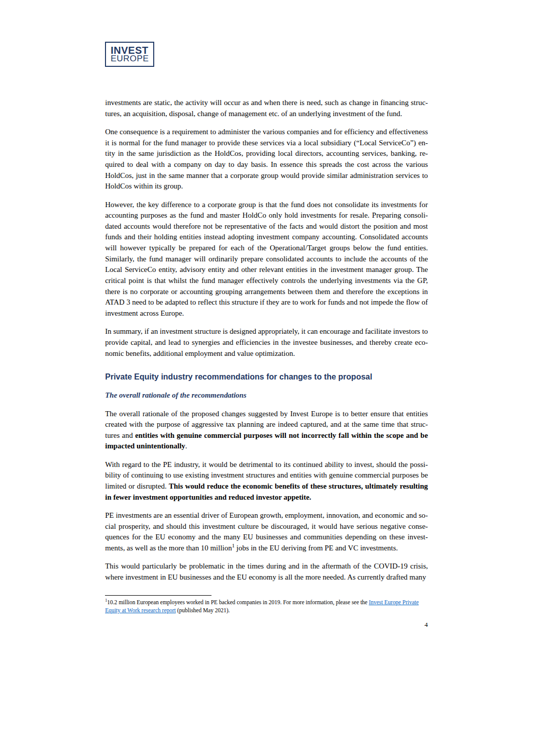INVEST EUROPE
investments are static, the activity will occur as and when there is need, such as change in financing structures, an acquisition, disposal, change of management etc. of an underlying investment of the fund.
One consequence is a requirement to administer the various companies and for efficiency and effectiveness it is normal for the fund manager to provide these services via a local subsidiary (“Local ServiceCo”) entity in the same jurisdiction as the HoldCos, providing local directors, accounting services, banking, required to deal with a company on day to day basis. In essence this spreads the cost across the various HoldCos, just in the same manner that a corporate group would provide similar administration services to HoldCos within its group.
However, the key difference to a corporate group is that the fund does not consolidate its investments for accounting purposes as the fund and master HoldCo only hold investments for resale. Preparing consolidated accounts would therefore not be representative of the facts and would distort the position and most funds and their holding entities instead adopting investment company accounting. Consolidated accounts will however typically be prepared for each of the Operational/Target groups below the fund entities. Similarly, the fund manager will ordinarily prepare consolidated accounts to include the accounts of the Local ServiceCo entity, advisory entity and other relevant entities in the investment manager group. The critical point is that whilst the fund manager effectively controls the underlying investments via the GP, there is no corporate or accounting grouping arrangements between them and therefore the exceptions in ATAD 3 need to be adapted to reflect this structure if they are to work for funds and not impede the flow of investment across Europe.
In summary, if an investment structure is designed appropriately, it can encourage and facilitate investors to provide capital, and lead to synergies and efficiencies in the investee businesses, and thereby create economic benefits, additional employment and value optimization.
Private Equity industry recommendations for changes to the proposal
The overall rationale of the recommendations
The overall rationale of the proposed changes suggested by Invest Europe is to better ensure that entities created with the purpose of aggressive tax planning are indeed captured, and at the same time that structures and entities with genuine commercial purposes will not incorrectly fall within the scope and be impacted unintentionally.
With regard to the PE industry, it would be detrimental to its continued ability to invest, should the possibility of continuing to use existing investment structures and entities with genuine commercial purposes be limited or disrupted. This would reduce the economic benefits of these structures, ultimately resulting in fewer investment opportunities and reduced investor appetite.
PE investments are an essential driver of European growth, employment, innovation, and economic and social prosperity, and should this investment culture be discouraged, it would have serious negative consequences for the EU economy and the many EU businesses and communities depending on these investments, as well as the more than 10 million1 jobs in the EU deriving from PE and VC investments.
This would particularly be problematic in the times during and in the aftermath of the COVID-19 crisis, where investment in EU businesses and the EU economy is all the more needed. As currently drafted many
110.2 million European employees worked in PE backed companies in 2019. For more information, please see the Invest Europe Private Equity at Work research report (published May 2021).
4